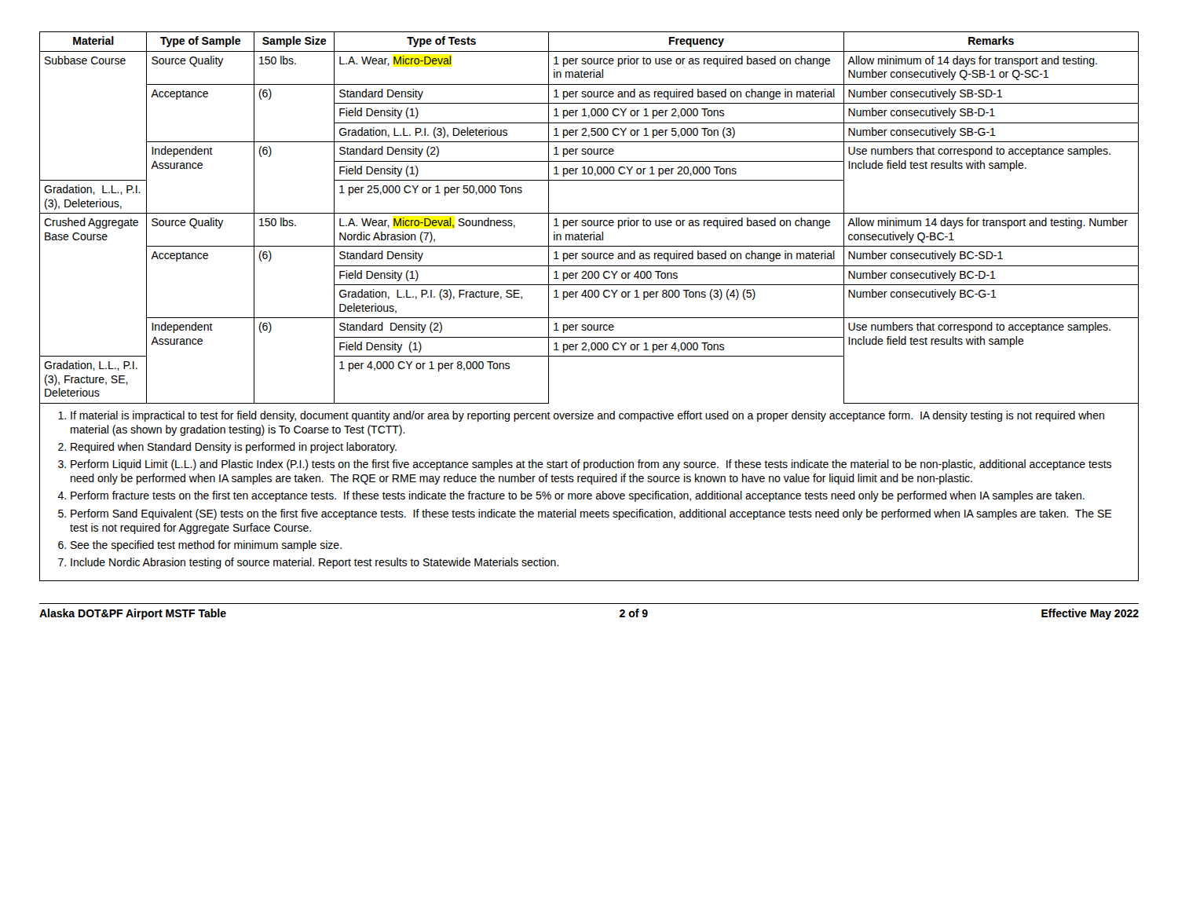| Material | Type of Sample | Sample Size | Type of Tests | Frequency | Remarks |
| --- | --- | --- | --- | --- | --- |
| Subbase Course | Source Quality | 150 lbs. | L.A. Wear, Micro-Deval | 1 per source prior to use or as required based on change in material | Allow minimum of 14 days for transport and testing. Number consecutively Q-SB-1 or Q-SC-1 |
| Acceptance | (6) | Standard Density | 1 per source and as required based on change in material | Number consecutively SB-SD-1 |
| Field Density (1) | 1 per 1,000 CY or 1 per 2,000 Tons | Number consecutively SB-D-1 |
| Gradation, L.L. P.I. (3), Deleterious | 1 per 2,500 CY or 1 per 5,000 Ton (3) | Number consecutively SB-G-1 |
| Independent Assurance | (6) | Standard Density (2) | 1 per source | Use numbers that correspond to acceptance samples. Include field test results with sample. |
| Field Density (1) | 1 per 10,000 CY or 1 per 20,000 Tons |
| Gradation, L.L., P.I. (3), Deleterious, | 1 per 25,000 CY or 1 per 50,000 Tons |
| Crushed Aggregate Base Course | Source Quality | 150 lbs. | L.A. Wear, Micro-Deval, Soundness, Nordic Abrasion (7), | 1 per source prior to use or as required based on change in material | Allow minimum 14 days for transport and testing. Number consecutively Q-BC-1 |
| Acceptance | (6) | Standard Density | 1 per source and as required based on change in material | Number consecutively BC-SD-1 |
| Field Density (1) | 1 per 200 CY or 400 Tons | Number consecutively BC-D-1 |
| Gradation, L.L., P.I. (3), Fracture, SE, Deleterious, | 1 per 400 CY or 1 per 800 Tons (3) (4) (5) | Number consecutively BC-G-1 |
| Independent Assurance | (6) | Standard Density (2) | 1 per source | Use numbers that correspond to acceptance samples. Include field test results with sample |
| Field Density (1) | 1 per 2,000 CY or 1 per 4,000 Tons |
| Gradation, L.L., P.I. (3), Fracture, SE, Deleterious | 1 per 4,000 CY or 1 per 8,000 Tons |
If material is impractical to test for field density, document quantity and/or area by reporting percent oversize and compactive effort used on a proper density acceptance form. IA density testing is not required when material (as shown by gradation testing) is To Coarse to Test (TCTT).
Required when Standard Density is performed in project laboratory.
Perform Liquid Limit (L.L.) and Plastic Index (P.I.) tests on the first five acceptance samples at the start of production from any source. If these tests indicate the material to be non-plastic, additional acceptance tests need only be performed when IA samples are taken. The RQE or RME may reduce the number of tests required if the source is known to have no value for liquid limit and be non-plastic.
Perform fracture tests on the first ten acceptance tests. If these tests indicate the fracture to be 5% or more above specification, additional acceptance tests need only be performed when IA samples are taken.
Perform Sand Equivalent (SE) tests on the first five acceptance tests. If these tests indicate the material meets specification, additional acceptance tests need only be performed when IA samples are taken. The SE test is not required for Aggregate Surface Course.
See the specified test method for minimum sample size.
Include Nordic Abrasion testing of source material. Report test results to Statewide Materials section.
Alaska DOT&PF Airport MSTF Table
2 of 9
Effective May 2022